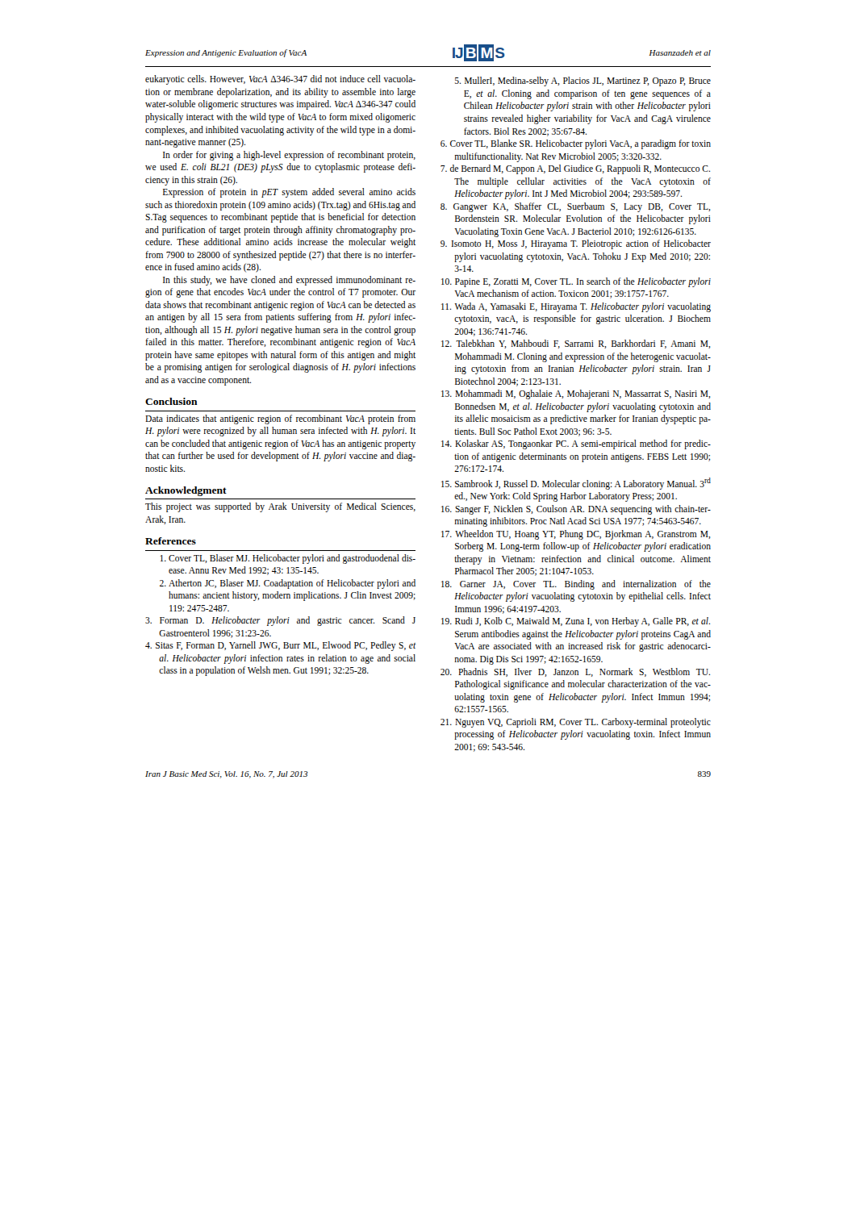Expression and Antigenic Evaluation of VacA
IJBMS
Hasanzadeh et al
eukaryotic cells. However, VacA Δ346-347 did not induce cell vacuolation or membrane depolarization, and its ability to assemble into large water-soluble oligomeric structures was impaired. VacA Δ346-347 could physically interact with the wild type of VacA to form mixed oligomeric complexes, and inhibited vacuolating activity of the wild type in a dominant-negative manner (25).
In order for giving a high-level expression of recombinant protein, we used E. coli BL21 (DE3) pLysS due to cytoplasmic protease deficiency in this strain (26).
Expression of protein in pET system added several amino acids such as thioredoxin protein (109 amino acids) (Trx.tag) and 6His.tag and S.Tag sequences to recombinant peptide that is beneficial for detection and purification of target protein through affinity chromatography procedure. These additional amino acids increase the molecular weight from 7900 to 28000 of synthesized peptide (27) that there is no interference in fused amino acids (28).
In this study, we have cloned and expressed immunodominant region of gene that encodes VacA under the control of T7 promoter. Our data shows that recombinant antigenic region of VacA can be detected as an antigen by all 15 sera from patients suffering from H. pylori infection, although all 15 H. pylori negative human sera in the control group failed in this matter. Therefore, recombinant antigenic region of VacA protein have same epitopes with natural form of this antigen and might be a promising antigen for serological diagnosis of H. pylori infections and as a vaccine component.
Conclusion
Data indicates that antigenic region of recombinant VacA protein from H. pylori were recognized by all human sera infected with H. pylori. It can be concluded that antigenic region of VacA has an antigenic property that can further be used for development of H. pylori vaccine and diagnostic kits.
Acknowledgment
This project was supported by Arak University of Medical Sciences, Arak, Iran.
References
Cover TL, Blaser MJ. Helicobacter pylori and gastroduodenal disease. Annu Rev Med 1992; 43: 135-145.
Atherton JC, Blaser MJ. Coadaptation of Helicobacter pylori and humans: ancient history, modern implications. J Clin Invest 2009; 119: 2475-2487.
Forman D. Helicobacter pylori and gastric cancer. Scand J Gastroenterol 1996; 31:23-26.
Sitas F, Forman D, Yarnell JWG, Burr ML, Elwood PC, Pedley S, et al. Helicobacter pylori infection rates in relation to age and social class in a population of Welsh men. Gut 1991; 32:25-28.
MullerI, Medina-selby A, Placios JL, Martinez P, Opazo P, Bruce E, et al. Cloning and comparison of ten gene sequences of a Chilean Helicobacter pylori strain with other Helicobacter pylori strains revealed higher variability for VacA and CagA virulence factors. Biol Res 2002; 35:67-84.
Cover TL, Blanke SR. Helicobacter pylori VacA, a paradigm for toxin multifunctionality. Nat Rev Microbiol 2005; 3:320-332.
de Bernard M, Cappon A, Del Giudice G, Rappuoli R, Montecucco C. The multiple cellular activities of the VacA cytotoxin of Helicobacter pylori. Int J Med Microbiol 2004; 293:589-597.
Gangwer KA, Shaffer CL, Suerbaum S, Lacy DB, Cover TL, Bordenstein SR. Molecular Evolution of the Helicobacter pylori Vacuolating Toxin Gene VacA. J Bacteriol 2010; 192:6126-6135.
Isomoto H, Moss J, Hirayama T. Pleiotropic action of Helicobacter pylori vacuolating cytotoxin, VacA. Tohoku J Exp Med 2010; 220: 3-14.
Papine E, Zoratti M, Cover TL. In search of the Helicobacter pylori VacA mechanism of action. Toxicon 2001; 39:1757-1767.
Wada A, Yamasaki E, Hirayama T. Helicobacter pylori vacuolating cytotoxin, vacA, is responsible for gastric ulceration. J Biochem 2004; 136:741-746.
Talebkhan Y, Mahboudi F, Sarrami R, Barkhordari F, Amani M, Mohammadi M. Cloning and expression of the heterogenic vacuolating cytotoxin from an Iranian Helicobacter pylori strain. Iran J Biotechnol 2004; 2:123-131.
Mohammadi M, Oghalaie A, Mohajerani N, Massarrat S, Nasiri M, Bonnedsen M, et al. Helicobacter pylori vacuolating cytotoxin and its allelic mosaicism as a predictive marker for Iranian dyspeptic patients. Bull Soc Pathol Exot 2003; 96: 3-5.
Kolaskar AS, Tongaonkar PC. A semi-empirical method for prediction of antigenic determinants on protein antigens. FEBS Lett 1990; 276:172-174.
Sambrook J, Russel D. Molecular cloning: A Laboratory Manual. 3rd ed., New York: Cold Spring Harbor Laboratory Press; 2001.
Sanger F, Nicklen S, Coulson AR. DNA sequencing with chain-terminating inhibitors. Proc Natl Acad Sci USA 1977; 74:5463-5467.
Wheeldon TU, Hoang YT, Phung DC, Bjorkman A, Granstrom M, Sorberg M. Long-term follow-up of Helicobacter pylori eradication therapy in Vietnam: reinfection and clinical outcome. Aliment Pharmacol Ther 2005; 21:1047-1053.
Garner JA, Cover TL. Binding and internalization of the Helicobacter pylori vacuolating cytotoxin by epithelial cells. Infect Immun 1996; 64:4197-4203.
Rudi J, Kolb C, Maiwald M, Zuna I, von Herbay A, Galle PR, et al. Serum antibodies against the Helicobacter pylori proteins CagA and VacA are associated with an increased risk for gastric adenocarcinoma. Dig Dis Sci 1997; 42:1652-1659.
Phadnis SH, Ilver D, Janzon L, Normark S, Westblom TU. Pathological significance and molecular characterization of the vacuolating toxin gene of Helicobacter pylori. Infect Immun 1994; 62:1557-1565.
Nguyen VQ, Caprioli RM, Cover TL. Carboxy-terminal proteolytic processing of Helicobacter pylori vacuolating toxin. Infect Immun 2001; 69: 543-546.
Iran J Basic Med Sci, Vol. 16, No. 7, Jul 2013
839